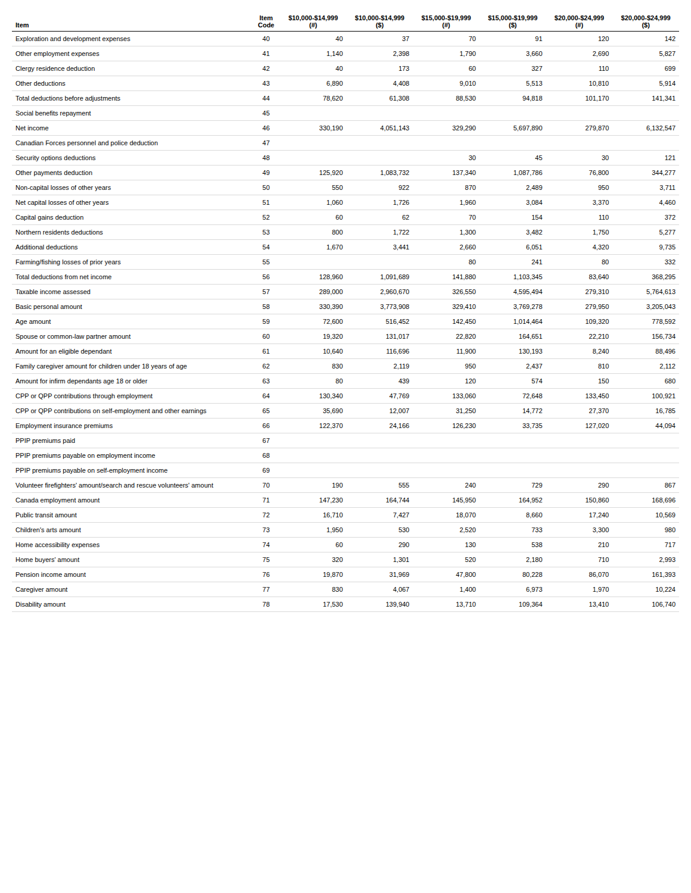| Item | Item Code | $10,000-$14,999 (#) | $10,000-$14,999 ($) | $15,000-$19,999 (#) | $15,000-$19,999 ($) | $20,000-$24,999 (#) | $20,000-$24,999 ($) |
| --- | --- | --- | --- | --- | --- | --- | --- |
| Exploration and development expenses | 40 | 40 | 37 | 70 | 91 | 120 | 142 |
| Other employment expenses | 41 | 1,140 | 2,398 | 1,790 | 3,660 | 2,690 | 5,827 |
| Clergy residence deduction | 42 | 40 | 173 | 60 | 327 | 110 | 699 |
| Other deductions | 43 | 6,890 | 4,408 | 9,010 | 5,513 | 10,810 | 5,914 |
| Total deductions before adjustments | 44 | 78,620 | 61,308 | 88,530 | 94,818 | 101,170 | 141,341 |
| Social benefits repayment | 45 | | | | | | |
| Net income | 46 | 330,190 | 4,051,143 | 329,290 | 5,697,890 | 279,870 | 6,132,547 |
| Canadian Forces personnel and police deduction | 47 | | | | | | |
| Security options deductions | 48 | | | 30 | 45 | 30 | 121 |
| Other payments deduction | 49 | 125,920 | 1,083,732 | 137,340 | 1,087,786 | 76,800 | 344,277 |
| Non-capital losses of other years | 50 | 550 | 922 | 870 | 2,489 | 950 | 3,711 |
| Net capital losses of other years | 51 | 1,060 | 1,726 | 1,960 | 3,084 | 3,370 | 4,460 |
| Capital gains deduction | 52 | 60 | 62 | 70 | 154 | 110 | 372 |
| Northern residents deductions | 53 | 800 | 1,722 | 1,300 | 3,482 | 1,750 | 5,277 |
| Additional deductions | 54 | 1,670 | 3,441 | 2,660 | 6,051 | 4,320 | 9,735 |
| Farming/fishing losses of prior years | 55 | | | 80 | 241 | 80 | 332 |
| Total deductions from net income | 56 | 128,960 | 1,091,689 | 141,880 | 1,103,345 | 83,640 | 368,295 |
| Taxable income assessed | 57 | 289,000 | 2,960,670 | 326,550 | 4,595,494 | 279,310 | 5,764,613 |
| Basic personal amount | 58 | 330,390 | 3,773,908 | 329,410 | 3,769,278 | 279,950 | 3,205,043 |
| Age amount | 59 | 72,600 | 516,452 | 142,450 | 1,014,464 | 109,320 | 778,592 |
| Spouse or common-law partner amount | 60 | 19,320 | 131,017 | 22,820 | 164,651 | 22,210 | 156,734 |
| Amount for an eligible dependant | 61 | 10,640 | 116,696 | 11,900 | 130,193 | 8,240 | 88,496 |
| Family caregiver amount for children under 18 years of age | 62 | 830 | 2,119 | 950 | 2,437 | 810 | 2,112 |
| Amount for infirm dependants age 18 or older | 63 | 80 | 439 | 120 | 574 | 150 | 680 |
| CPP or QPP contributions through employment | 64 | 130,340 | 47,769 | 133,060 | 72,648 | 133,450 | 100,921 |
| CPP or QPP contributions on self-employment and other earnings | 65 | 35,690 | 12,007 | 31,250 | 14,772 | 27,370 | 16,785 |
| Employment insurance premiums | 66 | 122,370 | 24,166 | 126,230 | 33,735 | 127,020 | 44,094 |
| PPIP premiums paid | 67 | | | | | | |
| PPIP premiums payable on employment income | 68 | | | | | | |
| PPIP premiums payable on self-employment income | 69 | | | | | | |
| Volunteer firefighters' amount/search and rescue volunteers' amount | 70 | 190 | 555 | 240 | 729 | 290 | 867 |
| Canada employment amount | 71 | 147,230 | 164,744 | 145,950 | 164,952 | 150,860 | 168,696 |
| Public transit amount | 72 | 16,710 | 7,427 | 18,070 | 8,660 | 17,240 | 10,569 |
| Children's arts amount | 73 | 1,950 | 530 | 2,520 | 733 | 3,300 | 980 |
| Home accessibility expenses | 74 | 60 | 290 | 130 | 538 | 210 | 717 |
| Home buyers' amount | 75 | 320 | 1,301 | 520 | 2,180 | 710 | 2,993 |
| Pension income amount | 76 | 19,870 | 31,969 | 47,800 | 80,228 | 86,070 | 161,393 |
| Caregiver amount | 77 | 830 | 4,067 | 1,400 | 6,973 | 1,970 | 10,224 |
| Disability amount | 78 | 17,530 | 139,940 | 13,710 | 109,364 | 13,410 | 106,740 |